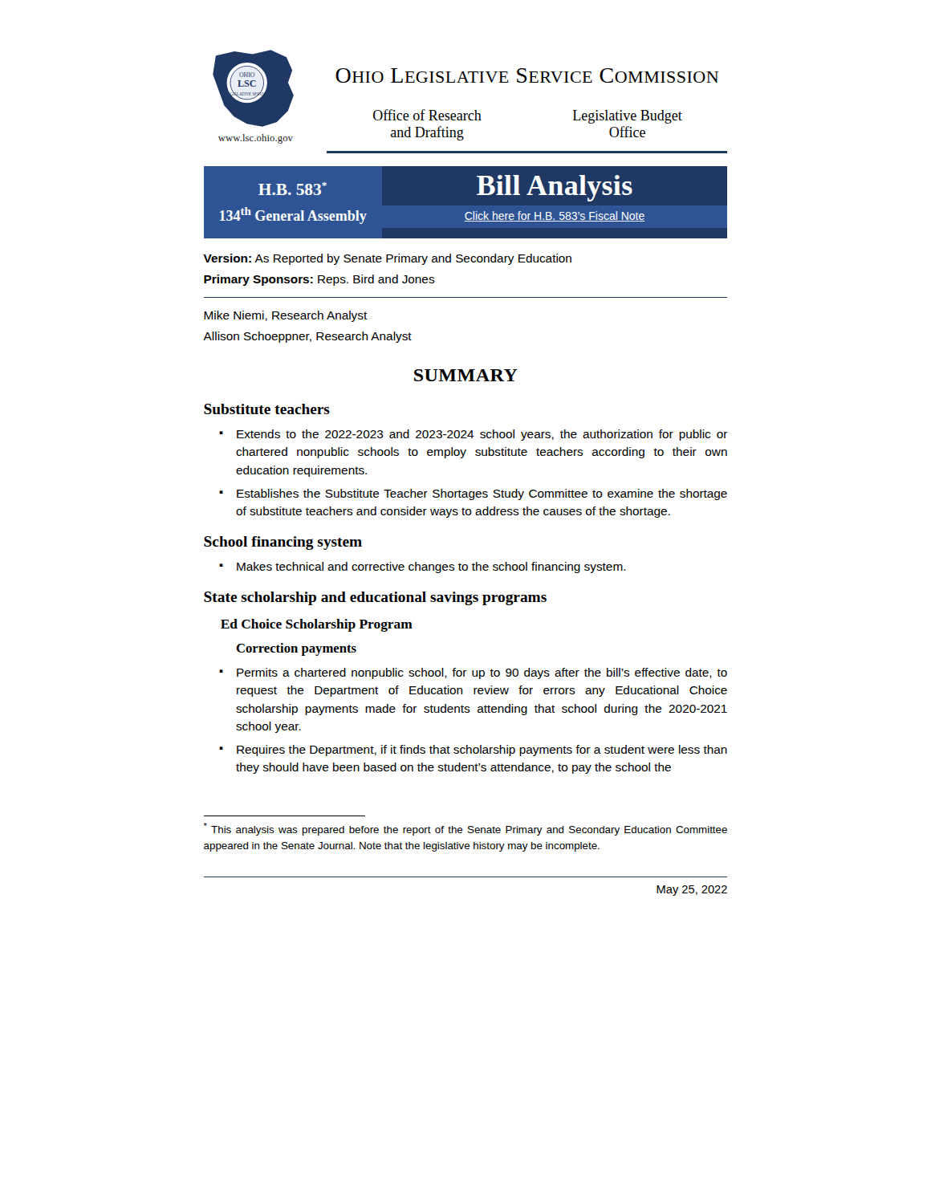OHIO LSC LEGISLATIVE SERVICE
www.lsc.ohio.gov
OHIO LEGISLATIVE SERVICE COMMISSION
Office of Research
and Drafting
Legislative Budget
Office
H.B. 583*
134th General Assembly
Bill Analysis
Click here for H.B. 583’s Fiscal Note
Version: As Reported by Senate Primary and Secondary Education
Primary Sponsors: Reps. Bird and Jones
Mike Niemi, Research Analyst
Allison Schoeppner, Research Analyst
SUMMARY
Substitute teachers
Extends to the 2022-2023 and 2023-2024 school years, the authorization for public or chartered nonpublic schools to employ substitute teachers according to their own education requirements.
Establishes the Substitute Teacher Shortages Study Committee to examine the shortage of substitute teachers and consider ways to address the causes of the shortage.
School financing system
Makes technical and corrective changes to the school financing system.
State scholarship and educational savings programs
Ed Choice Scholarship Program
Correction payments
Permits a chartered nonpublic school, for up to 90 days after the bill’s effective date, to request the Department of Education review for errors any Educational Choice scholarship payments made for students attending that school during the 2020-2021 school year.
Requires the Department, if it finds that scholarship payments for a student were less than they should have been based on the student’s attendance, to pay the school the
* This analysis was prepared before the report of the Senate Primary and Secondary Education Committee appeared in the Senate Journal. Note that the legislative history may be incomplete.
May 25, 2022